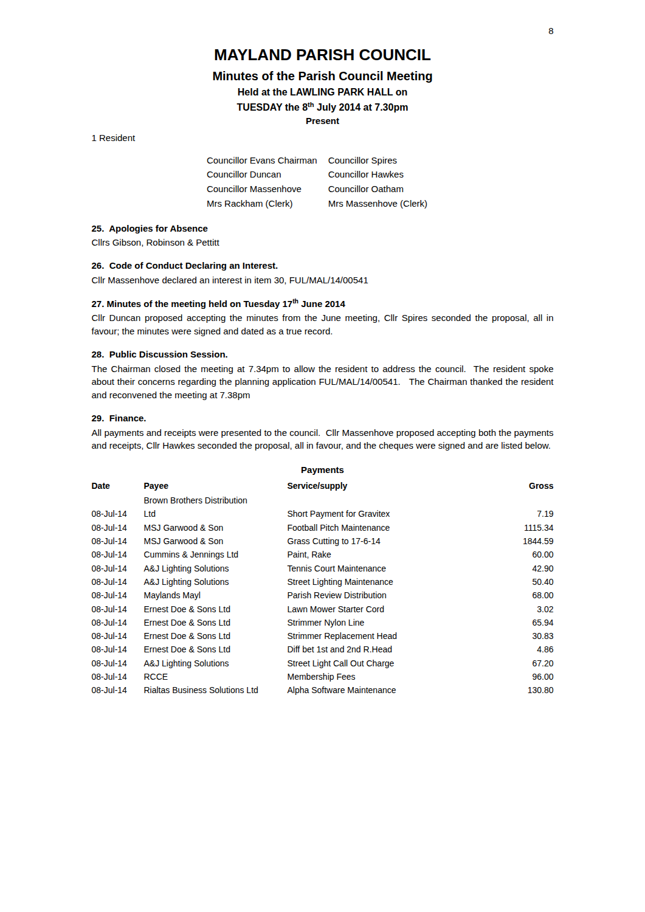8
MAYLAND PARISH COUNCIL
Minutes of the Parish Council Meeting
Held at the LAWLING PARK HALL on
TUESDAY the 8th July 2014 at 7.30pm
Present
1 Resident
| Councillor Evans Chairman | Councillor Spires |
| Councillor Duncan | Councillor Hawkes |
| Councillor Massenhove | Councillor Oatham |
| Mrs Rackham (Clerk) | Mrs Massenhove (Clerk) |
25. Apologies for Absence
Cllrs Gibson, Robinson & Pettitt
26. Code of Conduct Declaring an Interest.
Cllr Massenhove declared an interest in item 30, FUL/MAL/14/00541
27. Minutes of the meeting held on Tuesday 17th June 2014
Cllr Duncan proposed accepting the minutes from the June meeting, Cllr Spires seconded the proposal, all in favour; the minutes were signed and dated as a true record.
28. Public Discussion Session.
The Chairman closed the meeting at 7.34pm to allow the resident to address the council. The resident spoke about their concerns regarding the planning application FUL/MAL/14/00541. The Chairman thanked the resident and reconvened the meeting at 7.38pm
29. Finance.
All payments and receipts were presented to the council. Cllr Massenhove proposed accepting both the payments and receipts, Cllr Hawkes seconded the proposal, all in favour, and the cheques were signed and are listed below.
Payments
| Date | Payee | Service/supply | Gross |
| --- | --- | --- | --- |
| | Brown Brothers Distribution | | |
| 08-Jul-14 | Ltd | Short Payment for Gravitex | 7.19 |
| 08-Jul-14 | MSJ Garwood & Son | Football Pitch Maintenance | 1115.34 |
| 08-Jul-14 | MSJ Garwood & Son | Grass Cutting to 17-6-14 | 1844.59 |
| 08-Jul-14 | Cummins & Jennings Ltd | Paint, Rake | 60.00 |
| 08-Jul-14 | A&J Lighting Solutions | Tennis Court Maintenance | 42.90 |
| 08-Jul-14 | A&J Lighting Solutions | Street Lighting Maintenance | 50.40 |
| 08-Jul-14 | Maylands Mayl | Parish Review Distribution | 68.00 |
| 08-Jul-14 | Ernest Doe & Sons Ltd | Lawn Mower Starter Cord | 3.02 |
| 08-Jul-14 | Ernest Doe & Sons Ltd | Strimmer Nylon Line | 65.94 |
| 08-Jul-14 | Ernest Doe & Sons Ltd | Strimmer Replacement Head | 30.83 |
| 08-Jul-14 | Ernest Doe & Sons Ltd | Diff bet 1st and 2nd R.Head | 4.86 |
| 08-Jul-14 | A&J Lighting Solutions | Street Light Call Out Charge | 67.20 |
| 08-Jul-14 | RCCE | Membership Fees | 96.00 |
| 08-Jul-14 | Rialtas Business Solutions Ltd | Alpha Software Maintenance | 130.80 |